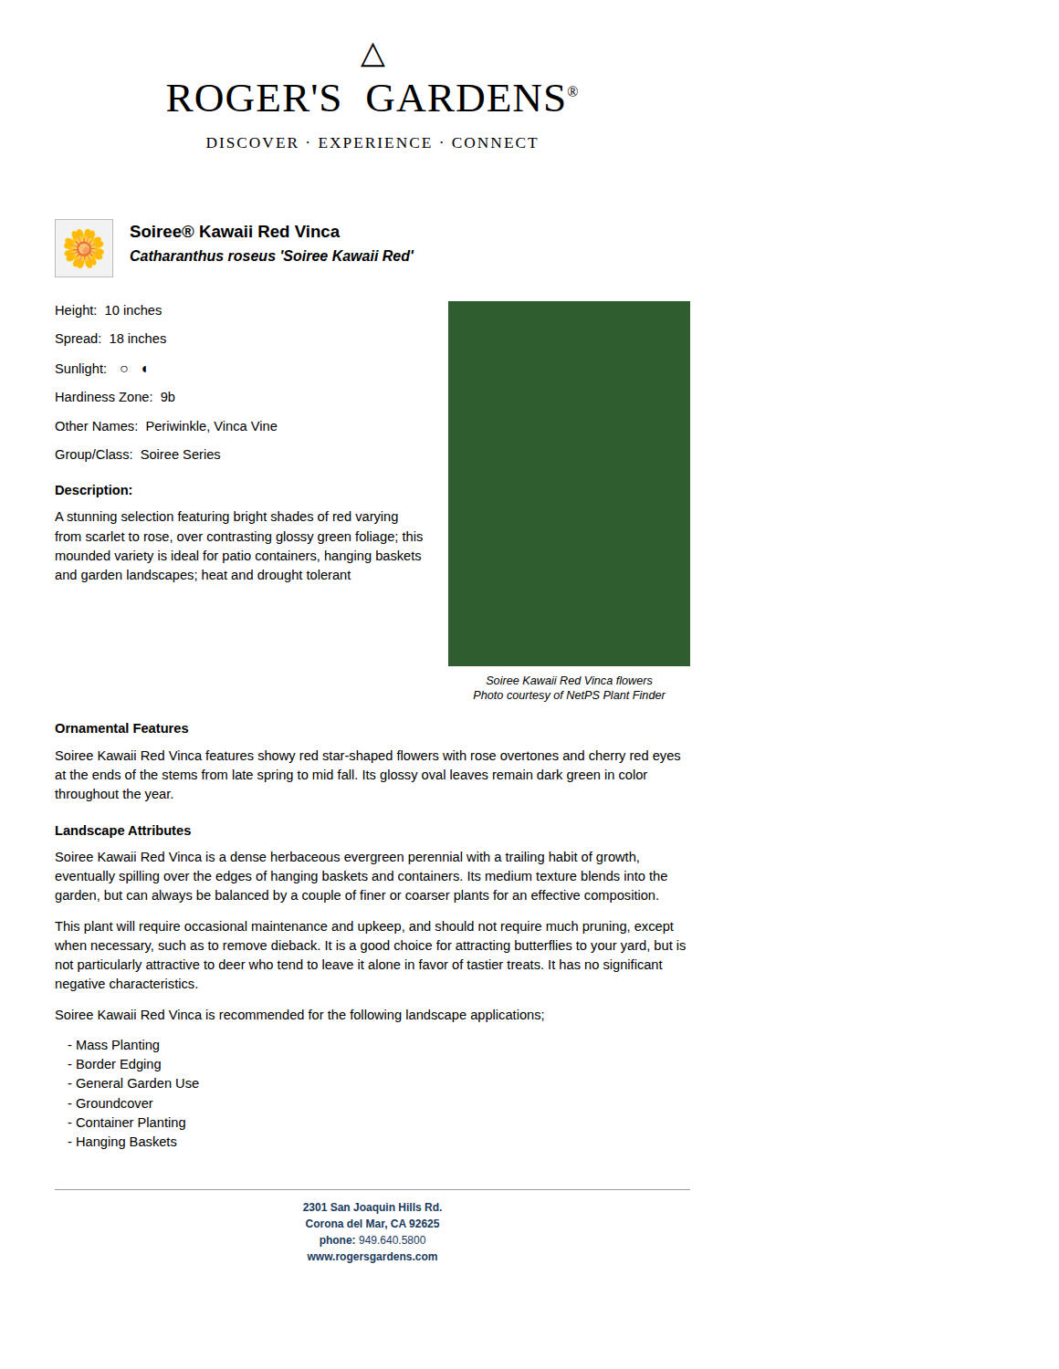△
ROGER'S GARDENS®
DISCOVER · EXPERIENCE · CONNECT
🌼
Soiree® Kawaii Red Vinca
Catharanthus roseus 'Soiree Kawaii Red'
Height: 10 inches
Spread: 18 inches
Sunlight:○◐
Hardiness Zone: 9b
Other Names: Periwinkle, Vinca Vine
Group/Class: Soiree Series
Description:
A stunning selection featuring bright shades of red varying from scarlet to rose, over contrasting glossy green foliage; this mounded variety is ideal for patio containers, hanging baskets and garden landscapes; heat and drought tolerant
Soiree Kawaii Red Vinca flowers
Photo courtesy of NetPS Plant Finder
Ornamental Features
Soiree Kawaii Red Vinca features showy red star-shaped flowers with rose overtones and cherry red eyes at the ends of the stems from late spring to mid fall. Its glossy oval leaves remain dark green in color throughout the year.
Landscape Attributes
Soiree Kawaii Red Vinca is a dense herbaceous evergreen perennial with a trailing habit of growth, eventually spilling over the edges of hanging baskets and containers. Its medium texture blends into the garden, but can always be balanced by a couple of finer or coarser plants for an effective composition.
This plant will require occasional maintenance and upkeep, and should not require much pruning, except when necessary, such as to remove dieback. It is a good choice for attracting butterflies to your yard, but is not particularly attractive to deer who tend to leave it alone in favor of tastier treats. It has no significant negative characteristics.
Soiree Kawaii Red Vinca is recommended for the following landscape applications;
Mass Planting
Border Edging
General Garden Use
Groundcover
Container Planting
Hanging Baskets
2301 San Joaquin Hills Rd.
Corona del Mar, CA 92625
phone: 949.640.5800
www.rogersgardens.com